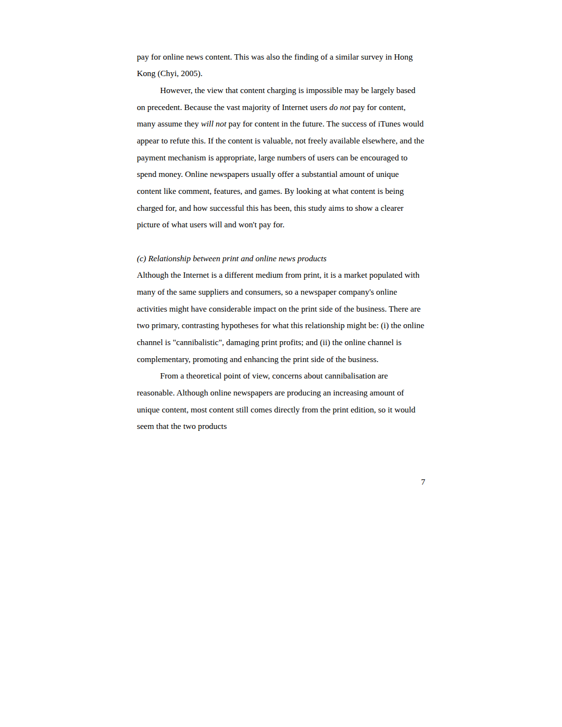pay for online news content. This was also the finding of a similar survey in Hong Kong (Chyi, 2005).
However, the view that content charging is impossible may be largely based on precedent. Because the vast majority of Internet users do not pay for content, many assume they will not pay for content in the future. The success of iTunes would appear to refute this. If the content is valuable, not freely available elsewhere, and the payment mechanism is appropriate, large numbers of users can be encouraged to spend money. Online newspapers usually offer a substantial amount of unique content like comment, features, and games. By looking at what content is being charged for, and how successful this has been, this study aims to show a clearer picture of what users will and won't pay for.
(c) Relationship between print and online news products
Although the Internet is a different medium from print, it is a market populated with many of the same suppliers and consumers, so a newspaper company's online activities might have considerable impact on the print side of the business. There are two primary, contrasting hypotheses for what this relationship might be: (i) the online channel is "cannibalistic", damaging print profits; and (ii) the online channel is complementary, promoting and enhancing the print side of the business.
From a theoretical point of view, concerns about cannibalisation are reasonable. Although online newspapers are producing an increasing amount of unique content, most content still comes directly from the print edition, so it would seem that the two products
7